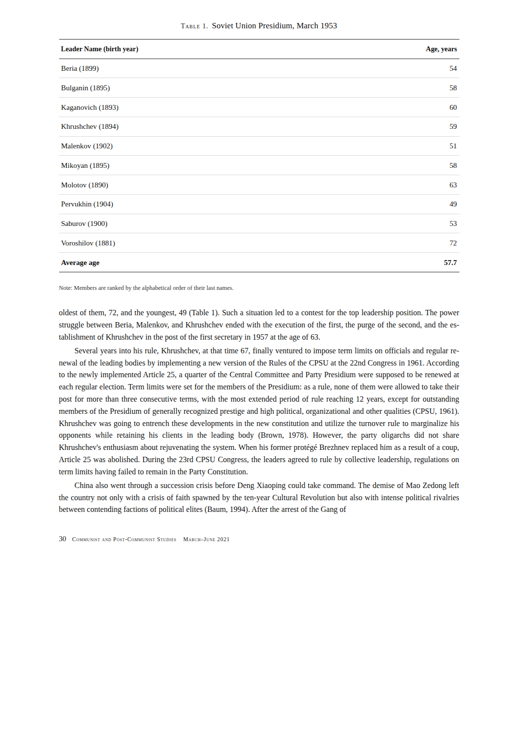Table 1. Soviet Union Presidium, March 1953
| Leader Name (birth year) | Age, years |
| --- | --- |
| Beria (1899) | 54 |
| Bulganin (1895) | 58 |
| Kaganovich (1893) | 60 |
| Khrushchev (1894) | 59 |
| Malenkov (1902) | 51 |
| Mikoyan (1895) | 58 |
| Molotov (1890) | 63 |
| Pervukhin (1904) | 49 |
| Saburov (1900) | 53 |
| Voroshilov (1881) | 72 |
| Average age | 57.7 |
Note: Members are ranked by the alphabetical order of their last names.
oldest of them, 72, and the youngest, 49 (Table 1). Such a situation led to a contest for the top leadership position. The power struggle between Beria, Malenkov, and Khrushchev ended with the execution of the first, the purge of the second, and the establishment of Khrushchev in the post of the first secretary in 1957 at the age of 63.
Several years into his rule, Khrushchev, at that time 67, finally ventured to impose term limits on officials and regular renewal of the leading bodies by implementing a new version of the Rules of the CPSU at the 22nd Congress in 1961. According to the newly implemented Article 25, a quarter of the Central Committee and Party Presidium were supposed to be renewed at each regular election. Term limits were set for the members of the Presidium: as a rule, none of them were allowed to take their post for more than three consecutive terms, with the most extended period of rule reaching 12 years, except for outstanding members of the Presidium of generally recognized prestige and high political, organizational and other qualities (CPSU, 1961). Khrushchev was going to entrench these developments in the new constitution and utilize the turnover rule to marginalize his opponents while retaining his clients in the leading body (Brown, 1978). However, the party oligarchs did not share Khrushchev's enthusiasm about rejuvenating the system. When his former protégé Brezhnev replaced him as a result of a coup, Article 25 was abolished. During the 23rd CPSU Congress, the leaders agreed to rule by collective leadership, regulations on term limits having failed to remain in the Party Constitution.
China also went through a succession crisis before Deng Xiaoping could take command. The demise of Mao Zedong left the country not only with a crisis of faith spawned by the ten-year Cultural Revolution but also with intense political rivalries between contending factions of political elites (Baum, 1994). After the arrest of the Gang of
30 Communist and Post-Communist Studies March–June 2021